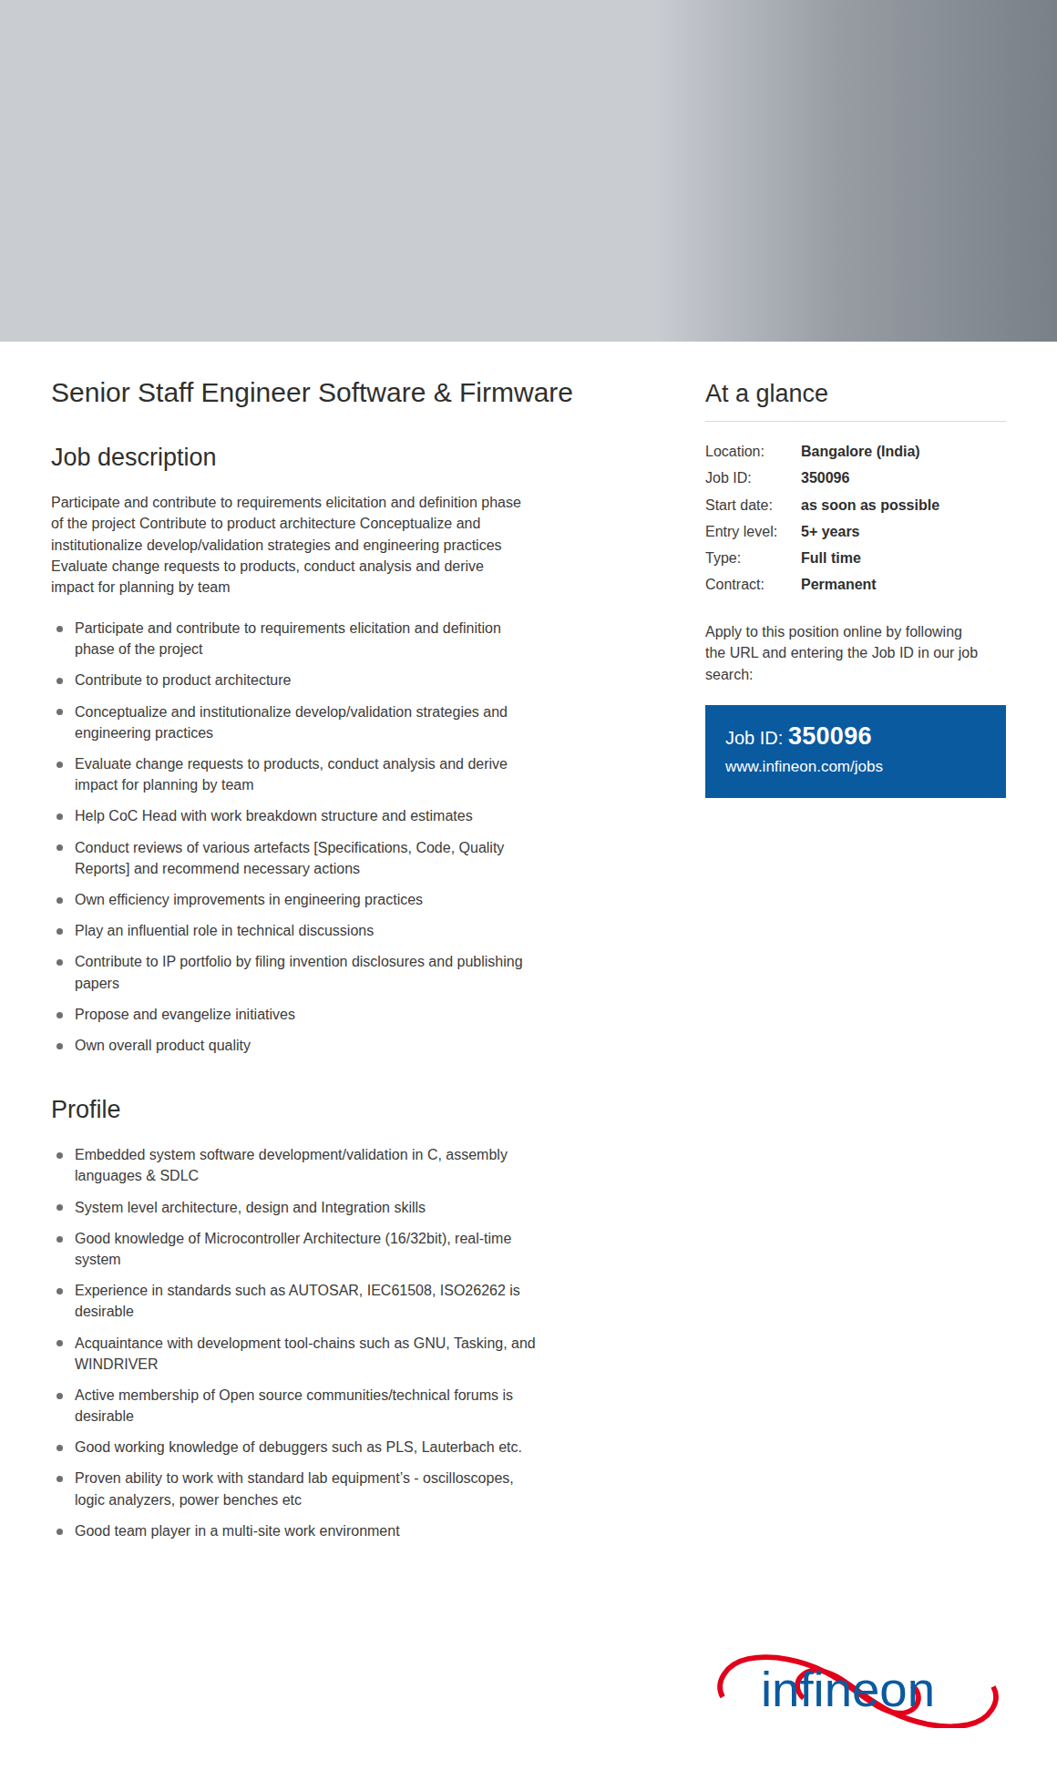Senior Staff Engineer Software & Firmware
Job description
Participate and contribute to requirements elicitation and definition phase of the project Contribute to product architecture Conceptualize and institutionalize develop/validation strategies and engineering practices Evaluate change requests to products, conduct analysis and derive impact for planning by team
Participate and contribute to requirements elicitation and definition phase of the project
Contribute to product architecture
Conceptualize and institutionalize develop/validation strategies and engineering practices
Evaluate change requests to products, conduct analysis and derive impact for planning by team
Help CoC Head with work breakdown structure and estimates
Conduct reviews of various artefacts [Specifications, Code, Quality Reports] and recommend necessary actions
Own efficiency improvements in engineering practices
Play an influential role in technical discussions
Contribute to IP portfolio by filing invention disclosures and publishing papers
Propose and evangelize initiatives
Own overall product quality
Profile
Embedded system software development/validation in C, assembly languages & SDLC
System level architecture, design and Integration skills
Good knowledge of Microcontroller Architecture (16/32bit), real-time system
Experience in standards such as AUTOSAR, IEC61508, ISO26262 is desirable
Acquaintance with development tool-chains such as GNU, Tasking, and WINDRIVER
Active membership of Open source communities/technical forums is desirable
Good working knowledge of debuggers such as PLS, Lauterbach etc.
Proven ability to work with standard lab equipment’s - oscilloscopes, logic analyzers, power benches etc
Good team player in a multi-site work environment
At a glance
| Location: | Bangalore (India) |
| Job ID: | 350096 |
| Start date: | as soon as possible |
| Entry level: | 5+ years |
| Type: | Full time |
| Contract: | Permanent |
Apply to this position online by following the URL and entering the Job ID in our job search:
Job ID: 350096
www.infineon.com/jobs
Infineon infineon